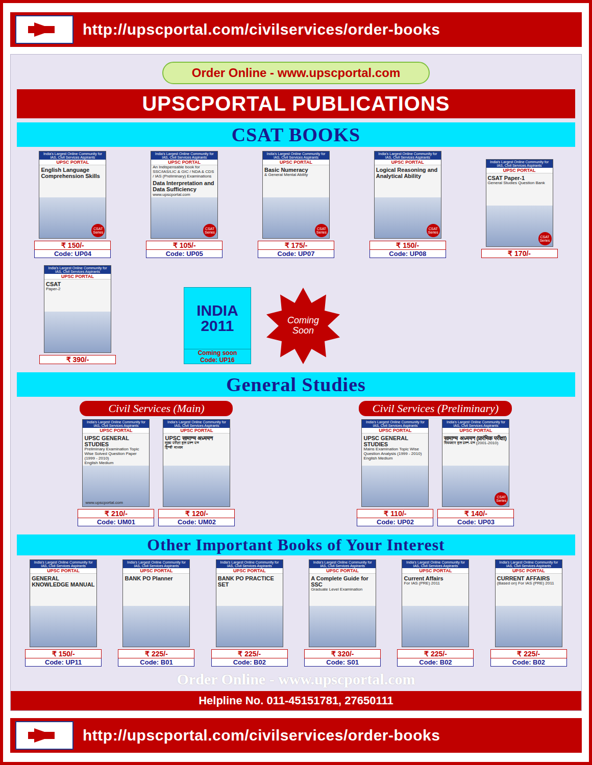http://upscportal.com/civilservices/order-books
Order Online - www.upscportal.com
UPSCPORTAL PUBLICATIONS
CSAT BOOKS
India's Largest Online Community for IAS, Civil Services Aspirants
UPSC PORTAL
English Language Comprehension Skills
CSAT Series
₹ 150/- Code: UP04
India's Largest Online Community for IAS, Civil Services Aspirants
UPSC PORTAL
An Indispensable book for SSC/IAS/LIC & GIC / NDA & CDS / IAS (Preliminary) Examinations
Data Interpretation and Data Sufficiency
www.upscportal.com
CSAT Series
₹ 105/- Code: UP05
India's Largest Online Community for IAS, Civil Services Aspirants
UPSC PORTAL
Basic Numeracy
& General Mental Ability
CSAT Series
₹ 175/- Code: UP07
India's Largest Online Community for IAS, Civil Services Aspirants
UPSC PORTAL
Logical Reasoning and Analytical Ability
CSAT Series
₹ 150/- Code: UP08
India's Largest Online Community for IAS, Civil Services Aspirants
UPSC PORTAL
CSAT Paper-1
General Studies Question Bank
CSAT Series
₹ 170/-
India's Largest Online Community for IAS, Civil Services Aspirants
UPSC PORTAL
CSAT
Paper-2
₹ 390/-
INDIA
2011
Coming soon
Code: UP16
Coming
Soon
General Studies
Civil Services (Main)
India's Largest Online Community for IAS, Civil Services Aspirants
UPSC PORTAL
UPSC GENERAL STUDIES
Preliminary Examination Topic Wise Solved Question Paper (1999 - 2010)
English Medium
www.upscportal.com
₹ 210/- Code: UM01
India's Largest Online Community for IAS, Civil Services Aspirants
UPSC PORTAL
UPSC सामान्य अध्ययन
मुख्य परीक्षा हल प्रश्न पत्र
हिन्दी माध्यम
₹ 120/- Code: UM02
Civil Services (Preliminary)
India's Largest Online Community for IAS, Civil Services Aspirants
UPSC PORTAL
UPSC GENERAL STUDIES
Mains Examination Topic Wise Question Analysis (1999 - 2010)
English Medium
₹ 110/- Code: UP02
India's Largest Online Community for IAS, Civil Services Aspirants
UPSC PORTAL
सामान्य अध्ययन (प्रारंभिक परीक्षा)
विषयवार हल प्रश्न-पत्र (2001-2010)
CSAT Series
₹ 140/- Code: UP03
Other Important Books of Your Interest
India's Largest Online Community for IAS, Civil Services Aspirants
UPSC PORTAL
GENERAL KNOWLEDGE MANUAL
₹ 150/- Code: UP11
India's Largest Online Community for IAS, Civil Services Aspirants
UPSC PORTAL
BANK PO Planner
₹ 225/- Code: B01
India's Largest Online Community for IAS, Civil Services Aspirants
UPSC PORTAL
BANK PO PRACTICE SET
₹ 225/- Code: B02
India's Largest Online Community for IAS, Civil Services Aspirants
UPSC PORTAL
A Complete Guide for SSC
Graduate Level Examination
₹ 320/- Code: S01
India's Largest Online Community for IAS, Civil Services Aspirants
UPSC PORTAL
Current Affairs
For IAS (PRE) 2011
₹ 225/- Code: B02
India's Largest Online Community for IAS, Civil Services Aspirants
UPSC PORTAL
CURRENT AFFAIRS
(Based on) For IAS (PRE) 2011
₹ 225/- Code: B02
Order Online - www.upscportal.com
Helpline No. 011-45151781, 27650111
http://upscportal.com/civilservices/order-books